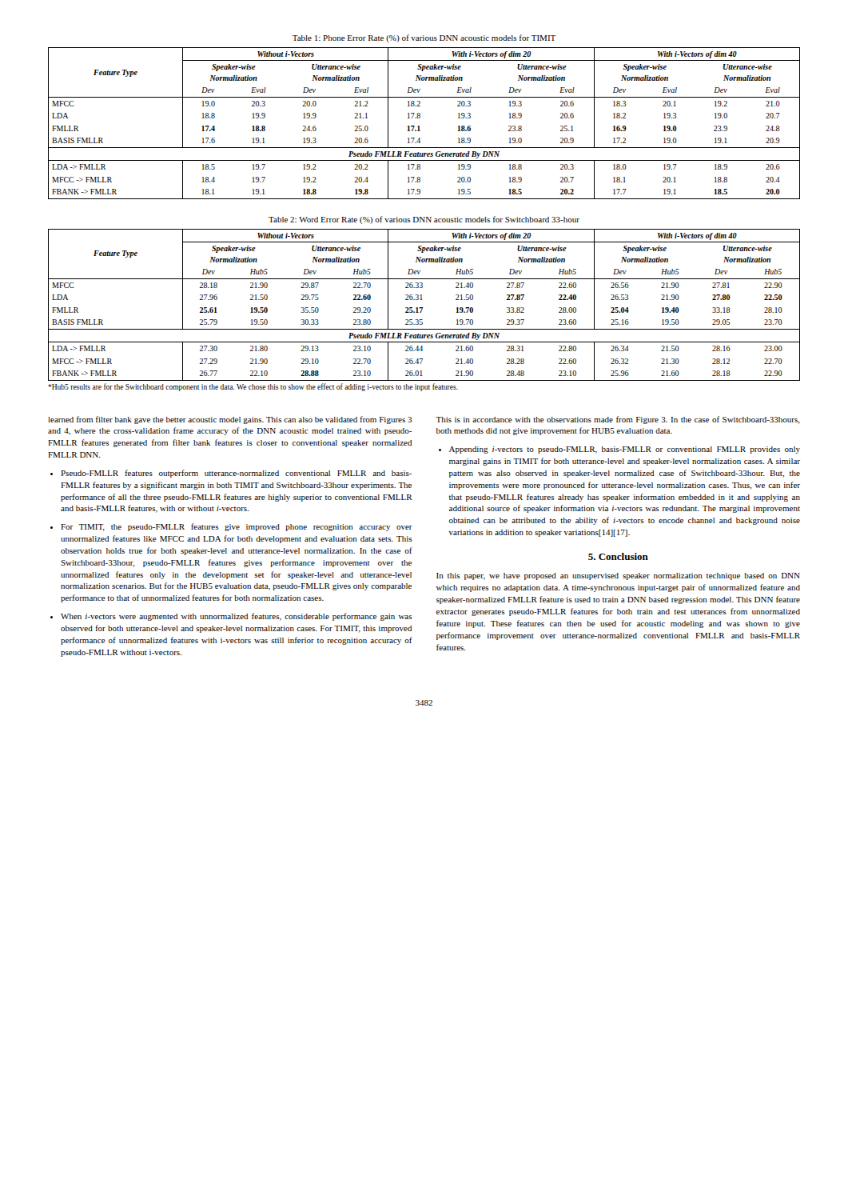Table 1: Phone Error Rate (%) of various DNN acoustic models for TIMIT
| Feature Type | Without i-Vectors | With i-Vectors of dim 20 | With i-Vectors of dim 40 |
| Speaker-wise Normalization | Utterance-wise Normalization | Speaker-wise Normalization | Utterance-wise Normalization | Speaker-wise Normalization | Utterance-wise Normalization |
| Dev | Eval | Dev | Eval | Dev | Eval | Dev | Eval | Dev | Eval | Dev | Eval |
| MFCC | 19.0 | 20.3 | 20.0 | 21.2 | 18.2 | 20.3 | 19.3 | 20.6 | 18.3 | 20.1 | 19.2 | 21.0 |
| LDA | 18.8 | 19.9 | 19.9 | 21.1 | 17.8 | 19.3 | 18.9 | 20.6 | 18.2 | 19.3 | 19.0 | 20.7 |
| FMLLR | 17.4 | 18.8 | 24.6 | 25.0 | 17.1 | 18.6 | 23.8 | 25.1 | 16.9 | 19.0 | 23.9 | 24.8 |
| BASIS FMLLR | 17.6 | 19.1 | 19.3 | 20.6 | 17.4 | 18.9 | 19.0 | 20.9 | 17.2 | 19.0 | 19.1 | 20.9 |
| Pseudo FMLLR Features Generated By DNN |
| LDA -> FMLLR | 18.5 | 19.7 | 19.2 | 20.2 | 17.8 | 19.9 | 18.8 | 20.3 | 18.0 | 19.7 | 18.9 | 20.6 |
| MFCC -> FMLLR | 18.4 | 19.7 | 19.2 | 20.4 | 17.8 | 20.0 | 18.9 | 20.7 | 18.1 | 20.1 | 18.8 | 20.4 |
| FBANK -> FMLLR | 18.1 | 19.1 | 18.8 | 19.8 | 17.9 | 19.5 | 18.5 | 20.2 | 17.7 | 19.1 | 18.5 | 20.0 |
Table 2: Word Error Rate (%) of various DNN acoustic models for Switchboard 33-hour
| Feature Type | Without i-Vectors | With i-Vectors of dim 20 | With i-Vectors of dim 40 |
| Speaker-wise Normalization | Utterance-wise Normalization | Speaker-wise Normalization | Utterance-wise Normalization | Speaker-wise Normalization | Utterance-wise Normalization |
| Dev | Hub5 | Dev | Hub5 | Dev | Hub5 | Dev | Hub5 | Dev | Hub5 | Dev | Hub5 |
| MFCC | 28.18 | 21.90 | 29.87 | 22.70 | 26.33 | 21.40 | 27.87 | 22.60 | 26.56 | 21.90 | 27.81 | 22.90 |
| LDA | 27.96 | 21.50 | 29.75 | 22.60 | 26.31 | 21.50 | 27.87 | 22.40 | 26.53 | 21.90 | 27.80 | 22.50 |
| FMLLR | 25.61 | 19.50 | 35.50 | 29.20 | 25.17 | 19.70 | 33.82 | 28.00 | 25.04 | 19.40 | 33.18 | 28.10 |
| BASIS FMLLR | 25.79 | 19.50 | 30.33 | 23.80 | 25.35 | 19.70 | 29.37 | 23.60 | 25.16 | 19.50 | 29.05 | 23.70 |
| Pseudo FMLLR Features Generated By DNN |
| LDA -> FMLLR | 27.30 | 21.80 | 29.13 | 23.10 | 26.44 | 21.60 | 28.31 | 22.80 | 26.34 | 21.50 | 28.16 | 23.00 |
| MFCC -> FMLLR | 27.29 | 21.90 | 29.10 | 22.70 | 26.47 | 21.40 | 28.28 | 22.60 | 26.32 | 21.30 | 28.12 | 22.70 |
| FBANK -> FMLLR | 26.77 | 22.10 | 28.88 | 23.10 | 26.01 | 21.90 | 28.48 | 23.10 | 25.96 | 21.60 | 28.18 | 22.90 |
*Hub5 results are for the Switchboard component in the data. We chose this to show the effect of adding i-vectors to the input features.
learned from filter bank gave the better acoustic model gains. This can also be validated from Figures 3 and 4, where the cross-validation frame accuracy of the DNN acoustic model trained with pseudo-FMLLR features generated from filter bank features is closer to conventional speaker normalized FMLLR DNN.
Pseudo-FMLLR features outperform utterance-normalized conventional FMLLR and basis-FMLLR features by a significant margin in both TIMIT and Switchboard-33hour experiments. The performance of all the three pseudo-FMLLR features are highly superior to conventional FMLLR and basis-FMLLR features, with or without i-vectors.
For TIMIT, the pseudo-FMLLR features give improved phone recognition accuracy over unnormalized features like MFCC and LDA for both development and evaluation data sets. This observation holds true for both speaker-level and utterance-level normalization. In the case of Switchboard-33hour, pseudo-FMLLR features gives performance improvement over the unnormalized features only in the development set for speaker-level and utterance-level normalization scenarios. But for the HUB5 evaluation data, pseudo-FMLLR gives only comparable performance to that of unnormalized features for both normalization cases.
When i-vectors were augmented with unnormalized features, considerable performance gain was observed for both utterance-level and speaker-level normalization cases. For TIMIT, this improved performance of unnormalized features with i-vectors was still inferior to recognition accuracy of pseudo-FMLLR without i-vectors.
This is in accordance with the observations made from Figure 3. In the case of Switchboard-33hours, both methods did not give improvement for HUB5 evaluation data.
Appending i-vectors to pseudo-FMLLR, basis-FMLLR or conventional FMLLR provides only marginal gains in TIMIT for both utterance-level and speaker-level normalization cases. A similar pattern was also observed in speaker-level normalized case of Switchboard-33hour. But, the improvements were more pronounced for utterance-level normalization cases. Thus, we can infer that pseudo-FMLLR features already has speaker information embedded in it and supplying an additional source of speaker information via i-vectors was redundant. The marginal improvement obtained can be attributed to the ability of i-vectors to encode channel and background noise variations in addition to speaker variations[14][17].
5. Conclusion
In this paper, we have proposed an unsupervised speaker normalization technique based on DNN which requires no adaptation data. A time-synchronous input-target pair of unnormalized feature and speaker-normalized FMLLR feature is used to train a DNN based regression model. This DNN feature extractor generates pseudo-FMLLR features for both train and test utterances from unnormalized feature input. These features can then be used for acoustic modeling and was shown to give performance improvement over utterance-normalized conventional FMLLR and basis-FMLLR features.
3482